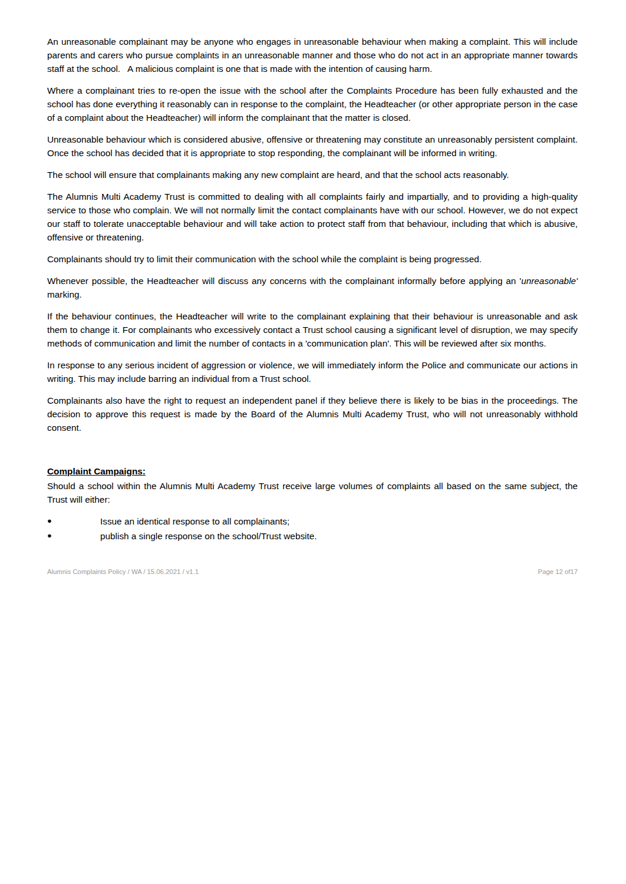An unreasonable complainant may be anyone who engages in unreasonable behaviour when making a complaint. This will include parents and carers who pursue complaints in an unreasonable manner and those who do not act in an appropriate manner towards staff at the school. A malicious complaint is one that is made with the intention of causing harm.
Where a complainant tries to re-open the issue with the school after the Complaints Procedure has been fully exhausted and the school has done everything it reasonably can in response to the complaint, the Headteacher (or other appropriate person in the case of a complaint about the Headteacher) will inform the complainant that the matter is closed.
Unreasonable behaviour which is considered abusive, offensive or threatening may constitute an unreasonably persistent complaint. Once the school has decided that it is appropriate to stop responding, the complainant will be informed in writing.
The school will ensure that complainants making any new complaint are heard, and that the school acts reasonably.
The Alumnis Multi Academy Trust is committed to dealing with all complaints fairly and impartially, and to providing a high-quality service to those who complain. We will not normally limit the contact complainants have with our school. However, we do not expect our staff to tolerate unacceptable behaviour and will take action to protect staff from that behaviour, including that which is abusive, offensive or threatening.
Complainants should try to limit their communication with the school while the complaint is being progressed.
Whenever possible, the Headteacher will discuss any concerns with the complainant informally before applying an 'unreasonable' marking.
If the behaviour continues, the Headteacher will write to the complainant explaining that their behaviour is unreasonable and ask them to change it. For complainants who excessively contact a Trust school causing a significant level of disruption, we may specify methods of communication and limit the number of contacts in a 'communication plan'. This will be reviewed after six months.
In response to any serious incident of aggression or violence, we will immediately inform the Police and communicate our actions in writing. This may include barring an individual from a Trust school.
Complainants also have the right to request an independent panel if they believe there is likely to be bias in the proceedings. The decision to approve this request is made by the Board of the Alumnis Multi Academy Trust, who will not unreasonably withhold consent.
Complaint Campaigns:
Should a school within the Alumnis Multi Academy Trust receive large volumes of complaints all based on the same subject, the Trust will either:
Issue an identical response to all complainants;
publish a single response on the school/Trust website.
Alumnis Complaints Policy / WA / 15.06.2021 / v1.1 Page 12 of17